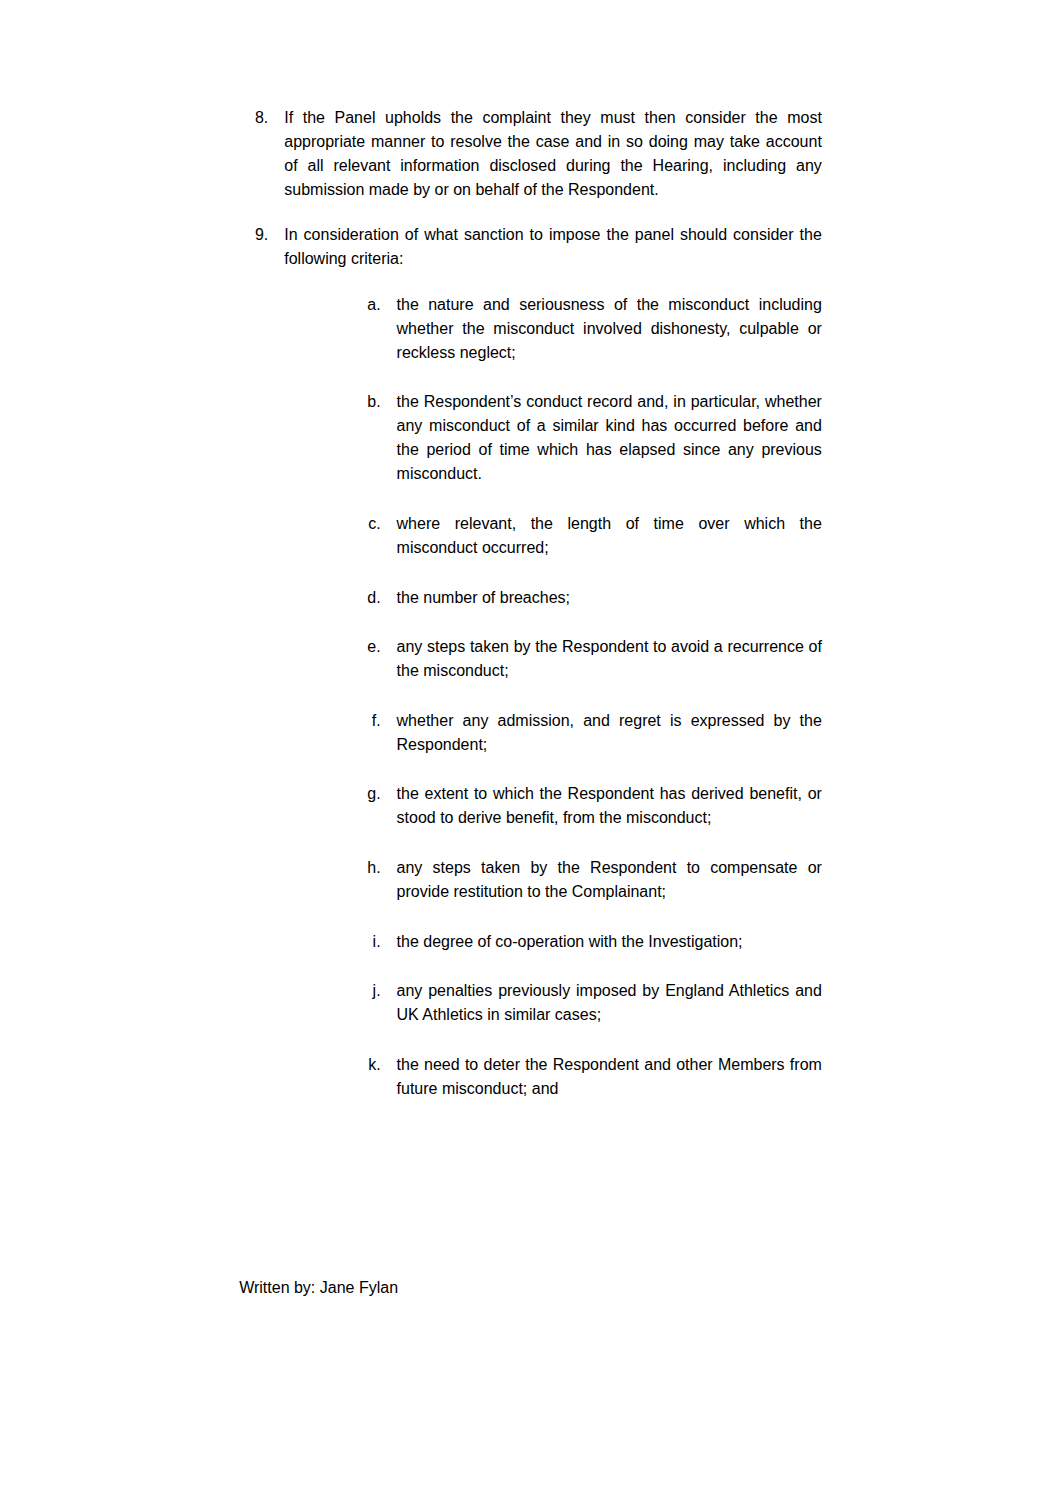If the Panel upholds the complaint they must then consider the most appropriate manner to resolve the case and in so doing may take account of all relevant information disclosed during the Hearing, including any submission made by or on behalf of the Respondent.
In consideration of what sanction to impose the panel should consider the following criteria:
the nature and seriousness of the misconduct including whether the misconduct involved dishonesty, culpable or reckless neglect;
the Respondent’s conduct record and, in particular, whether any misconduct of a similar kind has occurred before and the period of time which has elapsed since any previous misconduct.
where relevant, the length of time over which the misconduct occurred;
the number of breaches;
any steps taken by the Respondent to avoid a recurrence of the misconduct;
whether any admission, and regret is expressed by the Respondent;
the extent to which the Respondent has derived benefit, or stood to derive benefit, from the misconduct;
any steps taken by the Respondent to compensate or provide restitution to the Complainant;
the degree of co-operation with the Investigation;
any penalties previously imposed by England Athletics and UK Athletics in similar cases;
the need to deter the Respondent and other Members from future misconduct; and
Written by: Jane Fylan